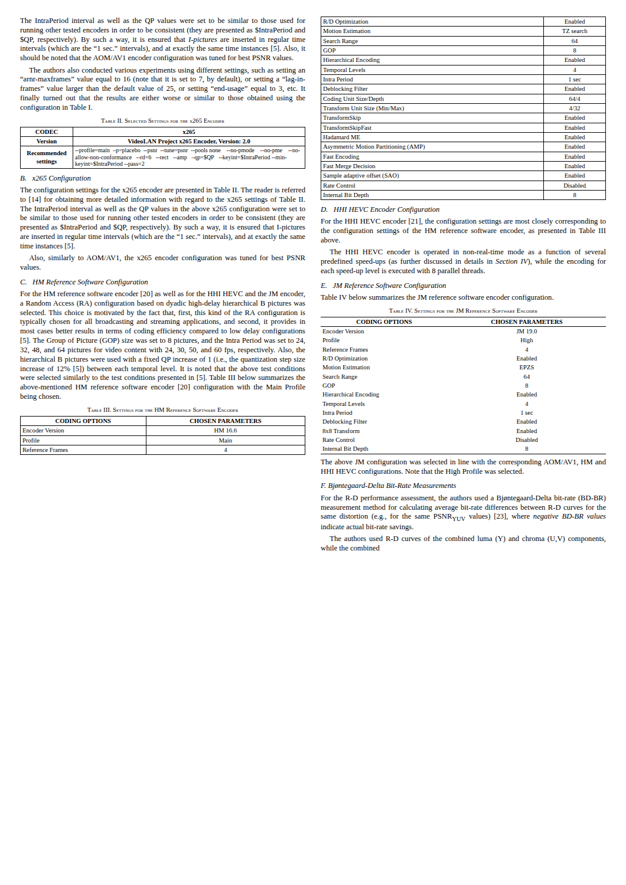The IntraPeriod interval as well as the QP values were set to be similar to those used for running other tested encoders in order to be consistent (they are presented as $IntraPeriod and $QP, respectively). By such a way, it is ensured that I-pictures are inserted in regular time intervals (which are the “1 sec.” intervals), and at exactly the same time instances [5]. Also, it should be noted that the AOM/AV1 encoder configuration was tuned for best PSNR values.
The authors also conducted various experiments using different settings, such as setting an “arnr-maxframes” value equal to 16 (note that it is set to 7, by default), or setting a “lag-in-frames” value larger than the default value of 25, or setting “end-usage” equal to 3, etc. It finally turned out that the results are either worse or similar to those obtained using the configuration in Table I.
Table II. Selected Settings for the x265 Encoder
| CODEC | x265 |
| Version | VideoLAN Project x265 Encoder, Version: 2.0 |
| Recommended settings | --profile=main –p=placebo --psnr --tune=psnr --pools none --no-pmode --no-pme --no-allow-non-conformance --rd=6 --rect --amp –qp=$QP --keyint=$IntraPeriod --min-keyint=$IntraPeriod --pass=2 |
B. x265 Configuration
The configuration settings for the x265 encoder are presented in Table II. The reader is referred to [14] for obtaining more detailed information with regard to the x265 settings of Table II. The IntraPeriod interval as well as the QP values in the above x265 configuration were set to be similar to those used for running other tested encoders in order to be consistent (they are presented as $IntraPeriod and $QP, respectively). By such a way, it is ensured that I-pictures are inserted in regular time intervals (which are the “1 sec.” intervals), and at exactly the same time instances [5].
Also, similarly to AOM/AV1, the x265 encoder configuration was tuned for best PSNR values.
C. HM Reference Software Configuration
For the HM reference software encoder [20] as well as for the HHI HEVC and the JM encoder, a Random Access (RA) configuration based on dyadic high-delay hierarchical B pictures was selected. This choice is motivated by the fact that, first, this kind of the RA configuration is typically chosen for all broadcasting and streaming applications, and second, it provides in most cases better results in terms of coding efficiency compared to low delay configurations [5]. The Group of Picture (GOP) size was set to 8 pictures, and the Intra Period was set to 24, 32, 48, and 64 pictures for video content with 24, 30, 50, and 60 fps, respectively. Also, the hierarchical B pictures were used with a fixed QP increase of 1 (i.e., the quantization step size increase of 12% [5]) between each temporal level. It is noted that the above test conditions were selected similarly to the test conditions presented in [5]. Table III below summarizes the above-mentioned HM reference software encoder [20] configuration with the Main Profile being chosen.
Table III. Settings for the HM Reference Software Encoder
| CODING OPTIONS | CHOSEN PARAMETERS |
| Encoder Version | HM 16.6 |
| Profile | Main |
| Reference Frames | 4 |
| R/D Optimization | Enabled |
| Motion Estimation | TZ search |
| Search Range | 64 |
| GOP | 8 |
| Hierarchical Encoding | Enabled |
| Temporal Levels | 4 |
| Intra Period | 1 sec |
| Deblocking Filter | Enabled |
| Coding Unit Size/Depth | 64/4 |
| Transform Unit Size (Min/Max) | 4/32 |
| TransformSkip | Enabled |
| TransformSkipFast | Enabled |
| Hadamard ME | Enabled |
| Asymmetric Motion Partitioning (AMP) | Enabled |
| Fast Encoding | Enabled |
| Fast Merge Decision | Enabled |
| Sample adaptive offset (SAO) | Enabled |
| Rate Control | Disabled |
| Internal Bit Depth | 8 |
D. HHI HEVC Encoder Configuration
For the HHI HEVC encoder [21], the configuration settings are most closely corresponding to the configuration settings of the HM reference software encoder, as presented in Table III above.
The HHI HEVC encoder is operated in non-real-time mode as a function of several predefined speed-ups (as further discussed in details in Section IV), while the encoding for each speed-up level is executed with 8 parallel threads.
E. JM Reference Software Configuration
Table IV below summarizes the JM reference software encoder configuration.
Table IV. Settings for the JM Reference Software Encoder
| CODING OPTIONS | CHOSEN PARAMETERS |
| --- | --- |
| Encoder Version | JM 19.0 |
| Profile | High |
| Reference Frames | 4 |
| R/D Optimization | Enabled |
| Motion Estimation | EPZS |
| Search Range | 64 |
| GOP | 8 |
| Hierarchical Encoding | Enabled |
| Temporal Levels | 4 |
| Intra Period | 1 sec |
| Deblocking Filter | Enabled |
| 8x8 Transform | Enabled |
| Rate Control | Disabled |
| Internal Bit Depth | 8 |
The above JM configuration was selected in line with the corresponding AOM/AV1, HM and HHI HEVC configurations. Note that the High Profile was selected.
F. Bjøntegaard-Delta Bit-Rate Measurements
For the R-D performance assessment, the authors used a Bjøntegaard-Delta bit-rate (BD-BR) measurement method for calculating average bit-rate differences between R-D curves for the same distortion (e.g., for the same PSNRYUV values) [23], where negative BD-BR values indicate actual bit-rate savings.
The authors used R-D curves of the combined luma (Y) and chroma (U,V) components, while the combined